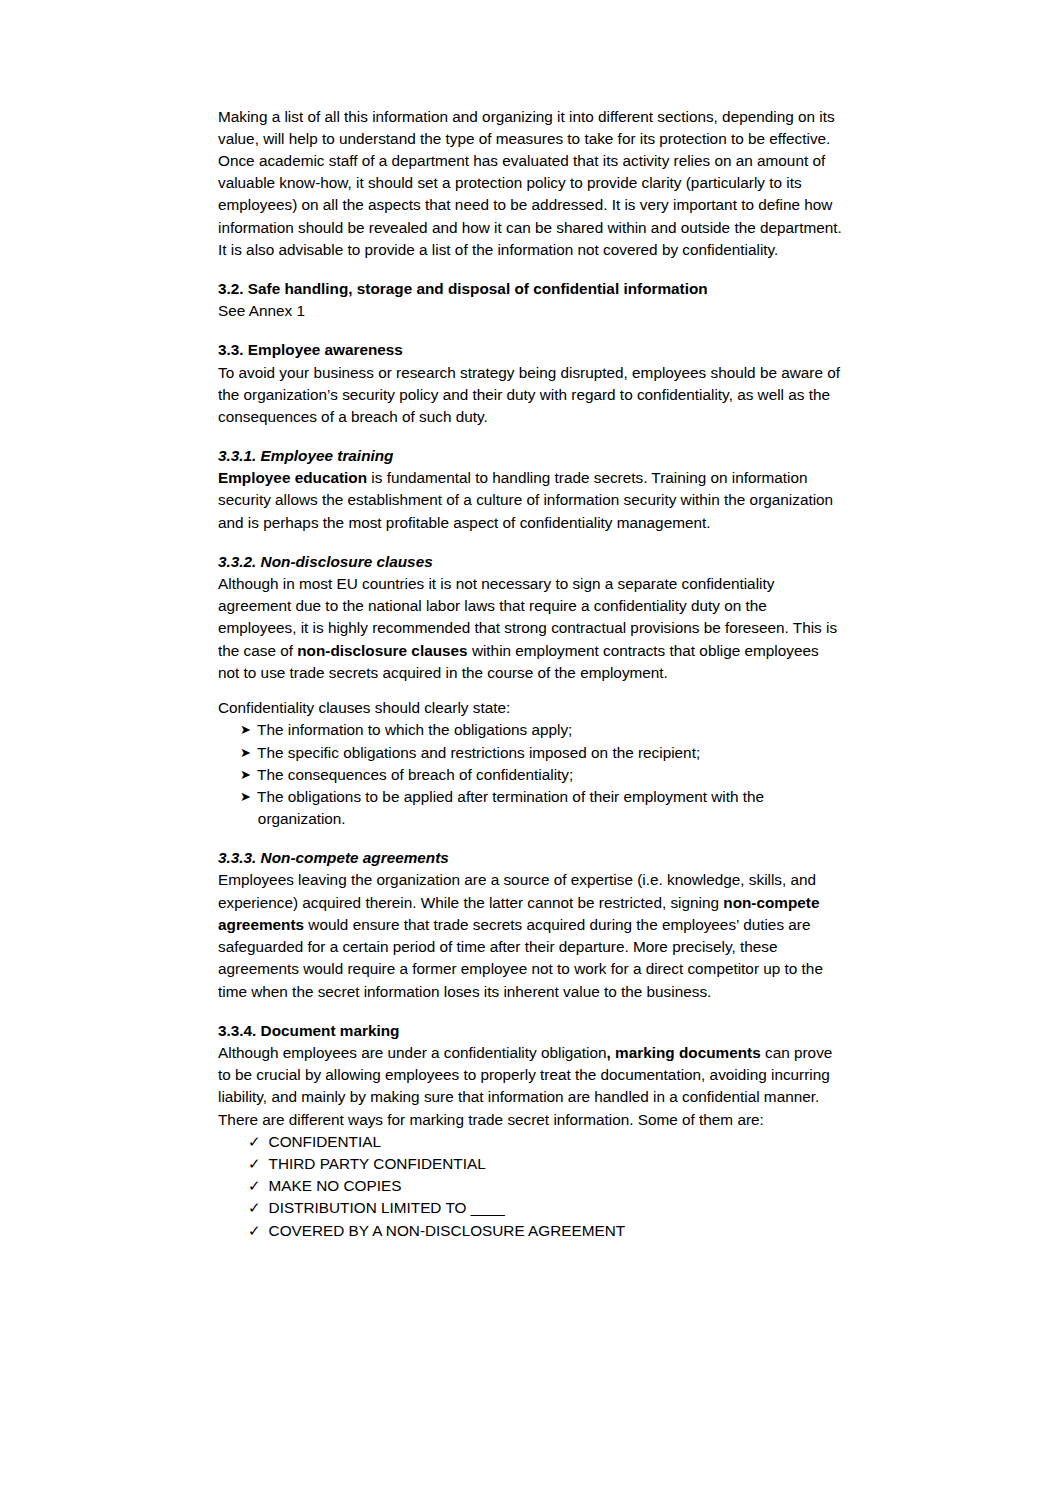Making a list of all this information and organizing it into different sections, depending on its value, will help to understand the type of measures to take for its protection to be effective. Once academic staff of a department has evaluated that its activity relies on an amount of valuable know-how, it should set a protection policy to provide clarity (particularly to its employees) on all the aspects that need to be addressed. It is very important to define how information should be revealed and how it can be shared within and outside the department. It is also advisable to provide a list of the information not covered by confidentiality.
3.2. Safe handling, storage and disposal of confidential information
See Annex 1
3.3. Employee awareness
To avoid your business or research strategy being disrupted, employees should be aware of the organization’s security policy and their duty with regard to confidentiality, as well as the consequences of a breach of such duty.
3.3.1. Employee training
Employee education is fundamental to handling trade secrets. Training on information security allows the establishment of a culture of information security within the organization and is perhaps the most profitable aspect of confidentiality management.
3.3.2. Non-disclosure clauses
Although in most EU countries it is not necessary to sign a separate confidentiality agreement due to the national labor laws that require a confidentiality duty on the employees, it is highly recommended that strong contractual provisions be foreseen. This is the case of non-disclosure clauses within employment contracts that oblige employees not to use trade secrets acquired in the course of the employment.
Confidentiality clauses should clearly state:
The information to which the obligations apply;
The specific obligations and restrictions imposed on the recipient;
The consequences of breach of confidentiality;
The obligations to be applied after termination of their employment with the organization.
3.3.3. Non-compete agreements
Employees leaving the organization are a source of expertise (i.e. knowledge, skills, and experience) acquired therein. While the latter cannot be restricted, signing non-compete agreements would ensure that trade secrets acquired during the employees’ duties are safeguarded for a certain period of time after their departure. More precisely, these agreements would require a former employee not to work for a direct competitor up to the time when the secret information loses its inherent value to the business.
3.3.4. Document marking
Although employees are under a confidentiality obligation, marking documents can prove to be crucial by allowing employees to properly treat the documentation, avoiding incurring liability, and mainly by making sure that information are handled in a confidential manner.
There are different ways for marking trade secret information. Some of them are:
CONFIDENTIAL
THIRD PARTY CONFIDENTIAL
MAKE NO COPIES
DISTRIBUTION LIMITED TO ____
COVERED BY A NON-DISCLOSURE AGREEMENT